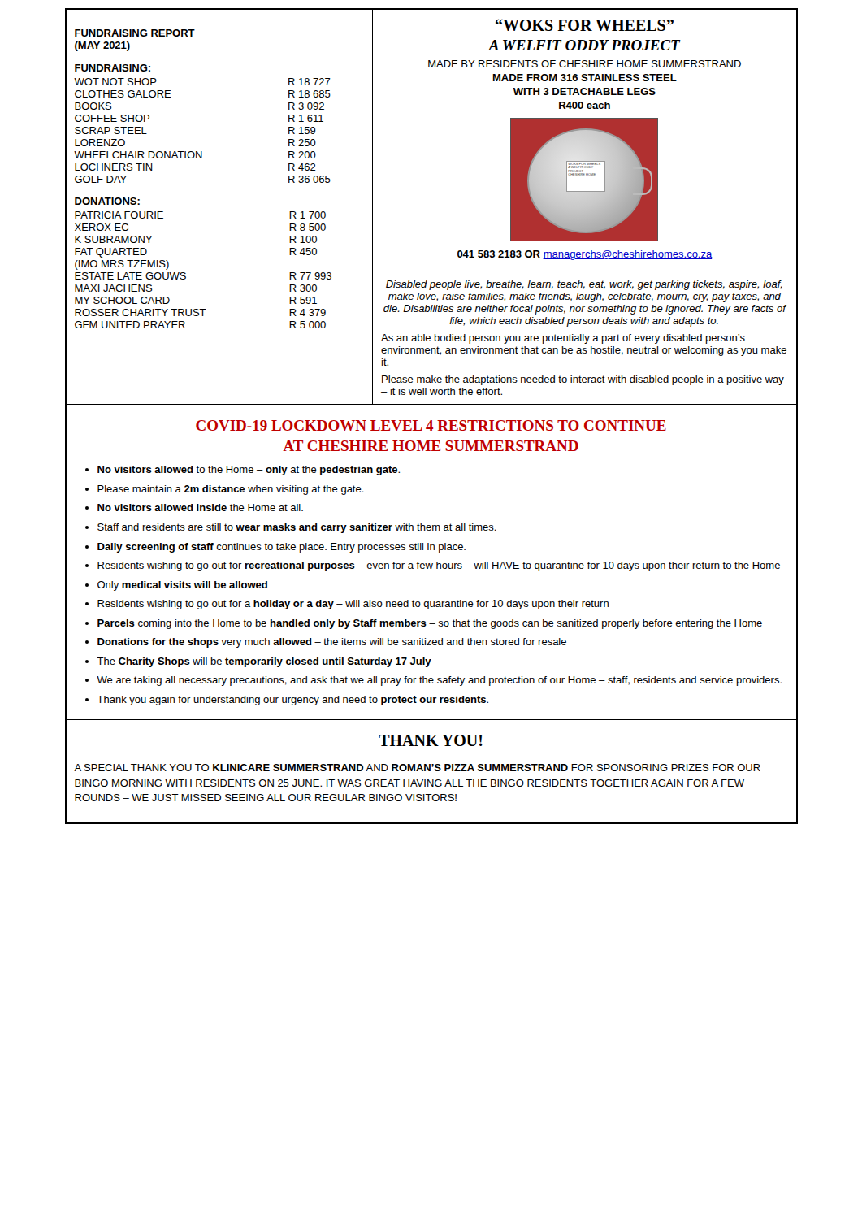| FUNDRAISING REPORT (MAY 2021) FUNDRAISING: / WOT NOT SHOP / R 18 727 / / CLOTHES GALORE / R 18 685 / / BOOKS / R 3 092 / / COFFEE SHOP / R 1 611 / / SCRAP STEEL / R 159 / / LORENZO / R 250 / / WHEELCHAIR DONATION / R 200 / / LOCHNERS TIN / R 462 / / GOLF DAY / R 36 065 / DONATIONS: / PATRICIA FOURIE / R 1 700 / / XEROX EC / R 8 500 / / K SUBRAMONY / R 100 / / FAT QUARTED / R 450 / / (IMO MRS TZEMIS) / / / ESTATE LATE GOUWS / R 77 993 / / MAXI JACHENS / R 300 / / MY SCHOOL CARD / R 591 / / ROSSER CHARITY TRUST / R 4 379 / / GFM UNITED PRAYER / R 5 000 / | “WOKS FOR WHEELS” A WELFIT ODDY PROJECT MADE BY RESIDENTS OF CHESHIRE HOME SUMMERSTRAND MADE FROM 316 STAINLESS STEEL WITH 3 DETACHABLE LEGS R400 each WOKS FOR WHEELS A WELFIT ODDY PROJECT CHESHIRE HOME 041 583 2183 OR managerchs@cheshirehomes.co.za Disabled people live, breathe, learn, teach, eat, work, get parking tickets, aspire, loaf, make love, raise families, make friends, laugh, celebrate, mourn, cry, pay taxes, and die. Disabilities are neither focal points, nor something to be ignored. They are facts of life, which each disabled person deals with and adapts to. As an able bodied person you are potentially a part of every disabled person’s environment, an environment that can be as hostile, neutral or welcoming as you make it. Please make the adaptations needed to interact with disabled people in a positive way – it is well worth the effort. |
| COVID-19 LOCKDOWN LEVEL 4 RESTRICTIONS TO CONTINUE AT CHESHIRE HOME SUMMERSTRAND No visitors allowed to the Home – only at the pedestrian gate . Please maintain a 2m distance when visiting at the gate. No visitors allowed inside the Home at all. Staff and residents are still to wear masks and carry sanitizer with them at all times. Daily screening of staff continues to take place. Entry processes still in place. Residents wishing to go out for recreational purposes – even for a few hours – will HAVE to quarantine for 10 days upon their return to the Home Only medical visits will be allowed Residents wishing to go out for a holiday or a day – will also need to quarantine for 10 days upon their return Parcels coming into the Home to be handled only by Staff members – so that the goods can be sanitized properly before entering the Home Donations for the shops very much allowed – the items will be sanitized and then stored for resale The Charity Shops will be temporarily closed until Saturday 17 July We are taking all necessary precautions, and ask that we all pray for the safety and protection of our Home – staff, residents and service providers. Thank you again for understanding our urgency and need to protect our residents . |
| THANK YOU! A SPECIAL THANK YOU TO KLINICARE SUMMERSTRAND AND ROMAN’S PIZZA SUMMERSTRAND FOR SPONSORING PRIZES FOR OUR BINGO MORNING WITH RESIDENTS ON 25 JUNE. IT WAS GREAT HAVING ALL THE BINGO RESIDENTS TOGETHER AGAIN FOR A FEW ROUNDS – WE JUST MISSED SEEING ALL OUR REGULAR BINGO VISITORS! |